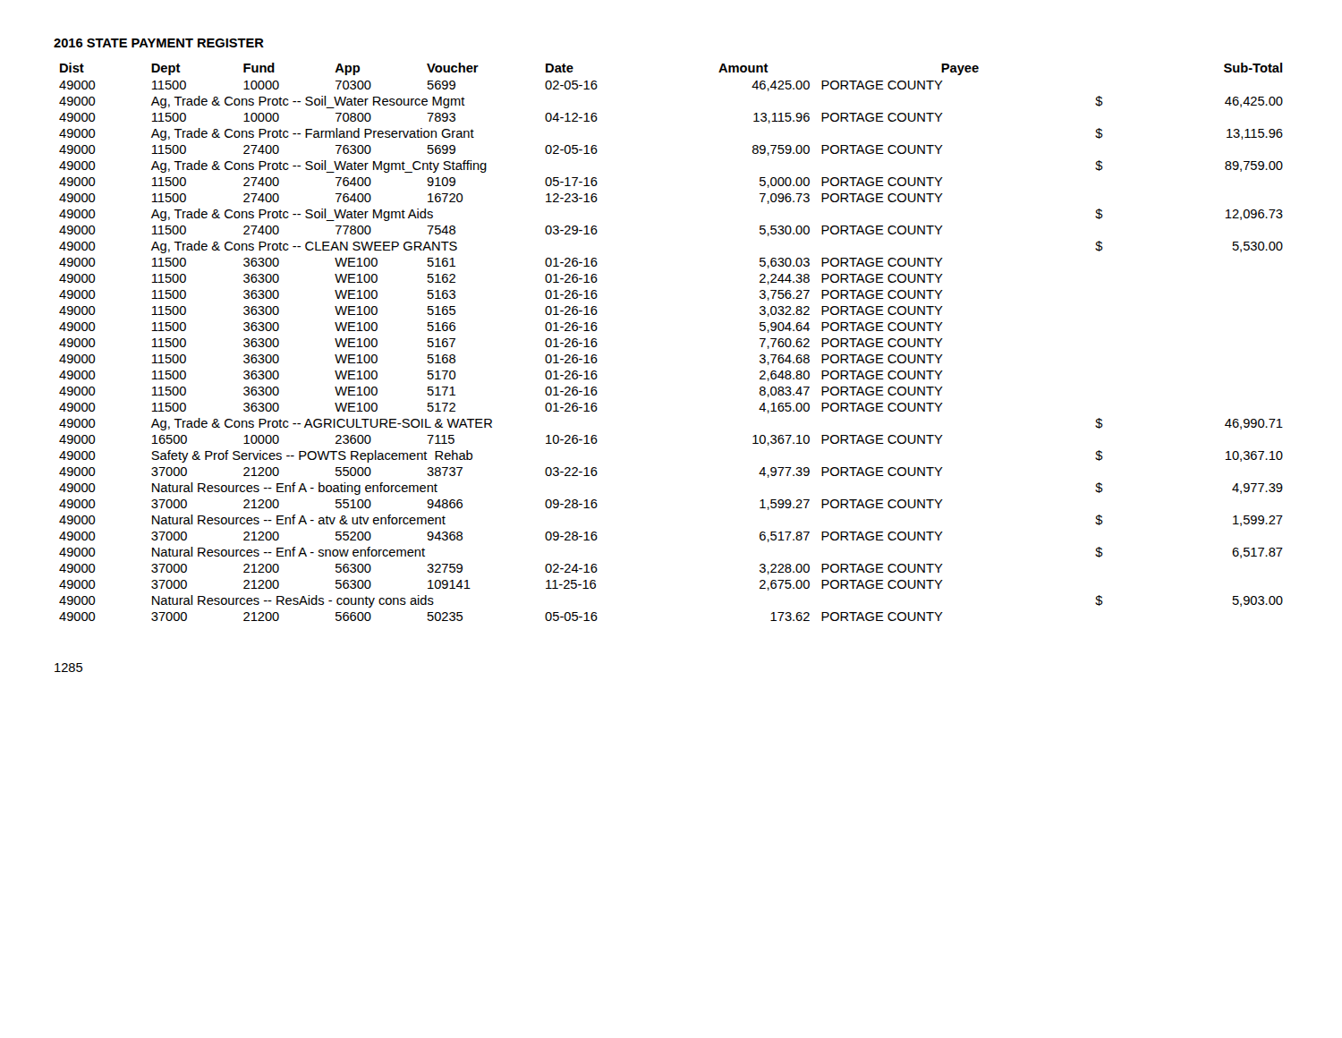2016 STATE PAYMENT REGISTER
| Dist | Dept | Fund | App | Voucher | Date | Amount | Payee | Sub-Total |
| --- | --- | --- | --- | --- | --- | --- | --- | --- |
| 49000 | 11500 | 10000 | 70300 | 5699 | 02-05-16 | 46,425.00 | PORTAGE COUNTY | |
| 49000 | Ag, Trade & Cons Protc -- Soil_Water Resource Mgmt | | $ | 46,425.00 |
| 49000 | 11500 | 10000 | 70800 | 7893 | 04-12-16 | 13,115.96 | PORTAGE COUNTY | |
| 49000 | Ag, Trade & Cons Protc -- Farmland Preservation Grant | | $ | 13,115.96 |
| 49000 | 11500 | 27400 | 76300 | 5699 | 02-05-16 | 89,759.00 | PORTAGE COUNTY | |
| 49000 | Ag, Trade & Cons Protc -- Soil_Water Mgmt_Cnty Staffing | | $ | 89,759.00 |
| 49000 | 11500 | 27400 | 76400 | 9109 | 05-17-16 | 5,000.00 | PORTAGE COUNTY | |
| 49000 | 11500 | 27400 | 76400 | 16720 | 12-23-16 | 7,096.73 | PORTAGE COUNTY | |
| 49000 | Ag, Trade & Cons Protc -- Soil_Water Mgmt Aids | | $ | 12,096.73 |
| 49000 | 11500 | 27400 | 77800 | 7548 | 03-29-16 | 5,530.00 | PORTAGE COUNTY | |
| 49000 | Ag, Trade & Cons Protc -- CLEAN SWEEP GRANTS | | $ | 5,530.00 |
| 49000 | 11500 | 36300 | WE100 | 5161 | 01-26-16 | 5,630.03 | PORTAGE COUNTY | |
| 49000 | 11500 | 36300 | WE100 | 5162 | 01-26-16 | 2,244.38 | PORTAGE COUNTY | |
| 49000 | 11500 | 36300 | WE100 | 5163 | 01-26-16 | 3,756.27 | PORTAGE COUNTY | |
| 49000 | 11500 | 36300 | WE100 | 5165 | 01-26-16 | 3,032.82 | PORTAGE COUNTY | |
| 49000 | 11500 | 36300 | WE100 | 5166 | 01-26-16 | 5,904.64 | PORTAGE COUNTY | |
| 49000 | 11500 | 36300 | WE100 | 5167 | 01-26-16 | 7,760.62 | PORTAGE COUNTY | |
| 49000 | 11500 | 36300 | WE100 | 5168 | 01-26-16 | 3,764.68 | PORTAGE COUNTY | |
| 49000 | 11500 | 36300 | WE100 | 5170 | 01-26-16 | 2,648.80 | PORTAGE COUNTY | |
| 49000 | 11500 | 36300 | WE100 | 5171 | 01-26-16 | 8,083.47 | PORTAGE COUNTY | |
| 49000 | 11500 | 36300 | WE100 | 5172 | 01-26-16 | 4,165.00 | PORTAGE COUNTY | |
| 49000 | Ag, Trade & Cons Protc -- AGRICULTURE-SOIL & WATER | | $ | 46,990.71 |
| 49000 | 16500 | 10000 | 23600 | 7115 | 10-26-16 | 10,367.10 | PORTAGE COUNTY | |
| 49000 | Safety & Prof Services -- POWTS Replacement Rehab | | $ | 10,367.10 |
| 49000 | 37000 | 21200 | 55000 | 38737 | 03-22-16 | 4,977.39 | PORTAGE COUNTY | |
| 49000 | Natural Resources -- Enf A - boating enforcement | | $ | 4,977.39 |
| 49000 | 37000 | 21200 | 55100 | 94866 | 09-28-16 | 1,599.27 | PORTAGE COUNTY | |
| 49000 | Natural Resources -- Enf A - atv & utv enforcement | | $ | 1,599.27 |
| 49000 | 37000 | 21200 | 55200 | 94368 | 09-28-16 | 6,517.87 | PORTAGE COUNTY | |
| 49000 | Natural Resources -- Enf A - snow enforcement | | $ | 6,517.87 |
| 49000 | 37000 | 21200 | 56300 | 32759 | 02-24-16 | 3,228.00 | PORTAGE COUNTY | |
| 49000 | 37000 | 21200 | 56300 | 109141 | 11-25-16 | 2,675.00 | PORTAGE COUNTY | |
| 49000 | Natural Resources -- ResAids - county cons aids | | $ | 5,903.00 |
| 49000 | 37000 | 21200 | 56600 | 50235 | 05-05-16 | 173.62 | PORTAGE COUNTY | |
1285